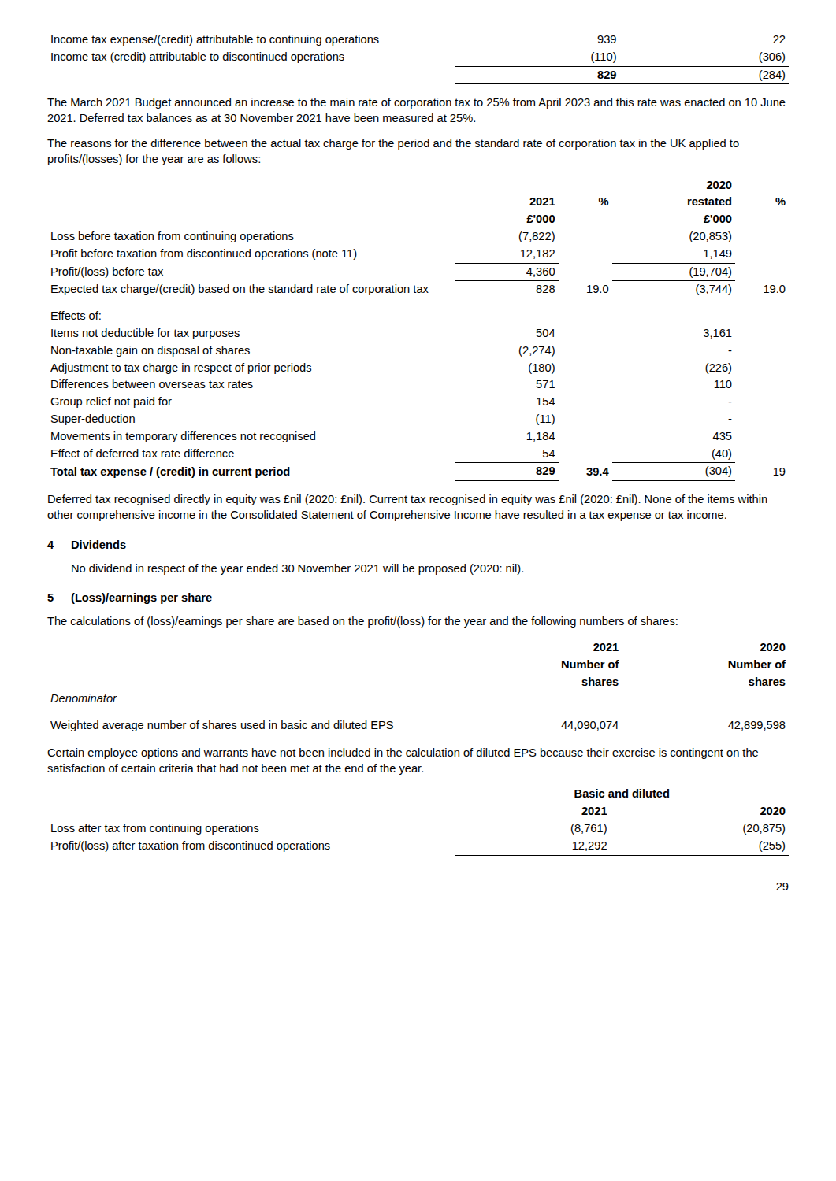| Income tax expense/(credit) attributable to continuing operations | 939 | 22 |
| Income tax (credit) attributable to discontinued operations | (110) | (306) |
| | 829 | (284) |
The March 2021 Budget announced an increase to the main rate of corporation tax to 25% from April 2023 and this rate was enacted on 10 June 2021. Deferred tax balances as at 30 November 2021 have been measured at 25%.
The reasons for the difference between the actual tax charge for the period and the standard rate of corporation tax in the UK applied to profits/(losses) for the year are as follows:
| | | | 2020 | |
| | 2021 | % | restated | % |
| | £'000 | | £'000 | |
| Loss before taxation from continuing operations | (7,822) | | (20,853) | |
| Profit before taxation from discontinued operations (note 11) | 12,182 | | 1,149 | |
| Profit/(loss) before tax | 4,360 | | (19,704) | |
| Expected tax charge/(credit) based on the standard rate of corporation tax | 828 | 19.0 | (3,744) | 19.0 |
| Effects of: | | | | |
| Items not deductible for tax purposes | 504 | | 3,161 | |
| Non-taxable gain on disposal of shares | (2,274) | | - | |
| Adjustment to tax charge in respect of prior periods | (180) | | (226) | |
| Differences between overseas tax rates | 571 | | 110 | |
| Group relief not paid for | 154 | | - | |
| Super-deduction | (11) | | - | |
| Movements in temporary differences not recognised | 1,184 | | 435 | |
| Effect of deferred tax rate difference | 54 | | (40) | |
| Total tax expense / (credit) in current period | 829 | 39.4 | (304) | 19 |
Deferred tax recognised directly in equity was £nil (2020: £nil). Current tax recognised in equity was £nil (2020: £nil). None of the items within other comprehensive income in the Consolidated Statement of Comprehensive Income have resulted in a tax expense or tax income.
4 Dividends
No dividend in respect of the year ended 30 November 2021 will be proposed (2020: nil).
5(Loss)/earnings per share
The calculations of (loss)/earnings per share are based on the profit/(loss) for the year and the following numbers of shares:
| | 2021 | 2020 |
| | Number of | Number of |
| | shares | shares |
| Denominator | | |
| Weighted average number of shares used in basic and diluted EPS | 44,090,074 | 42,899,598 |
Certain employee options and warrants have not been included in the calculation of diluted EPS because their exercise is contingent on the satisfaction of certain criteria that had not been met at the end of the year.
| | Basic and diluted |
| | 2021 | 2020 |
| Loss after tax from continuing operations | (8,761) | (20,875) |
| Profit/(loss) after taxation from discontinued operations | 12,292 | (255) |
29